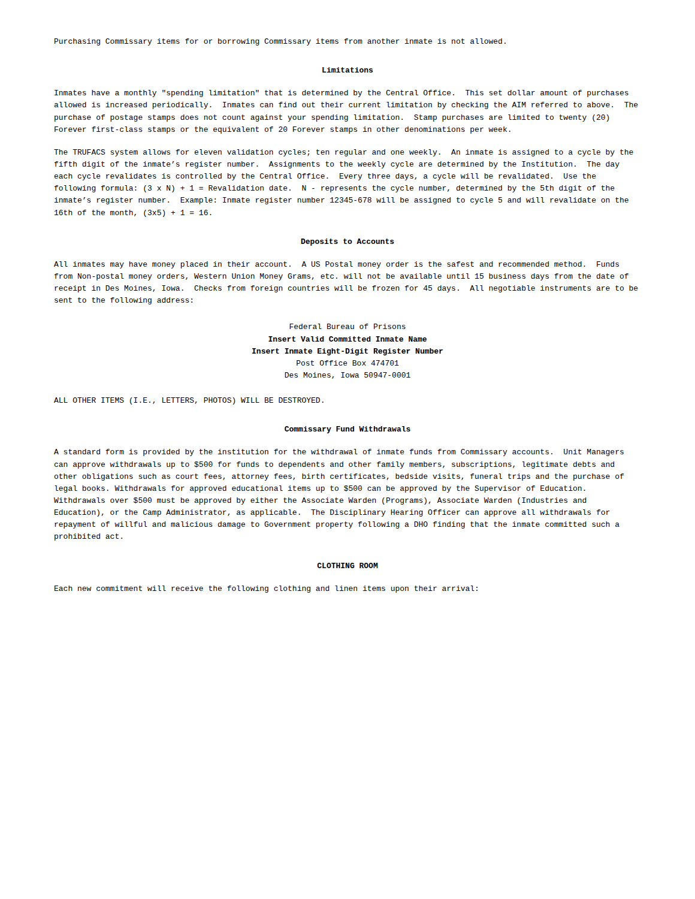Purchasing Commissary items for or borrowing Commissary items from another inmate is not allowed.
Limitations
Inmates have a monthly "spending limitation" that is determined by the Central Office. This set dollar amount of purchases allowed is increased periodically. Inmates can find out their current limitation by checking the AIM referred to above. The purchase of postage stamps does not count against your spending limitation. Stamp purchases are limited to twenty (20) Forever first-class stamps or the equivalent of 20 Forever stamps in other denominations per week.
The TRUFACS system allows for eleven validation cycles; ten regular and one weekly. An inmate is assigned to a cycle by the fifth digit of the inmate’s register number. Assignments to the weekly cycle are determined by the Institution. The day each cycle revalidates is controlled by the Central Office. Every three days, a cycle will be revalidated. Use the following formula: (3 x N) + 1 = Revalidation date. N - represents the cycle number, determined by the 5th digit of the inmate’s register number. Example: Inmate register number 12345-678 will be assigned to cycle 5 and will revalidate on the 16th of the month, (3x5) + 1 = 16.
Deposits to Accounts
All inmates may have money placed in their account. A US Postal money order is the safest and recommended method. Funds from Non-postal money orders, Western Union Money Grams, etc. will not be available until 15 business days from the date of receipt in Des Moines, Iowa. Checks from foreign countries will be frozen for 45 days. All negotiable instruments are to be sent to the following address:
Federal Bureau of Prisons
Insert Valid Committed Inmate Name
Insert Inmate Eight-Digit Register Number
Post Office Box 474701
Des Moines, Iowa 50947-0001
ALL OTHER ITEMS (I.E., LETTERS, PHOTOS) WILL BE DESTROYED.
Commissary Fund Withdrawals
A standard form is provided by the institution for the withdrawal of inmate funds from Commissary accounts. Unit Managers can approve withdrawals up to $500 for funds to dependents and other family members, subscriptions, legitimate debts and other obligations such as court fees, attorney fees, birth certificates, bedside visits, funeral trips and the purchase of legal books. Withdrawals for approved educational items up to $500 can be approved by the Supervisor of Education. Withdrawals over $500 must be approved by either the Associate Warden (Programs), Associate Warden (Industries and Education), or the Camp Administrator, as applicable. The Disciplinary Hearing Officer can approve all withdrawals for repayment of willful and malicious damage to Government property following a DHO finding that the inmate committed such a prohibited act.
CLOTHING ROOM
Each new commitment will receive the following clothing and linen items upon their arrival: